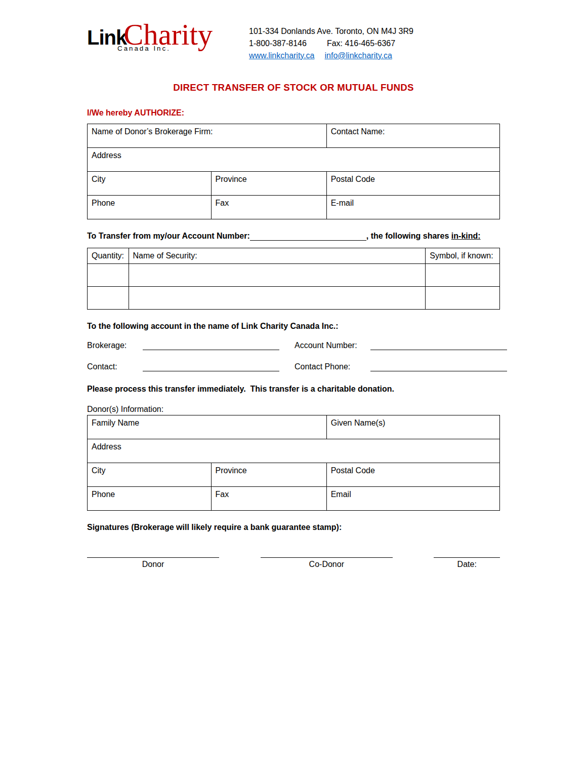Link Charity
Canada Inc.
101-334 Donlands Ave. Toronto, ON M4J 3R9
1-800-387-8146Fax: 416-465-6367 www.linkcharity.ca info@linkcharity.ca
DIRECT TRANSFER OF STOCK OR MUTUAL FUNDS
I/We hereby AUTHORIZE:
| Name of Donor’s Brokerage Firm: | Contact Name: |
| Address |
| City | Province | Postal Code |
| Phone | Fax | E-mail |
To Transfer from my/our Account Number: , the following shares in-kind:
| Quantity: | Name of Security: | Symbol, if known: |
To the following account in the name of Link Charity Canada Inc.:
Brokerage:
Account Number:
Contact:
Contact Phone:
Please process this transfer immediately. This transfer is a charitable donation.
Donor(s) Information:
| Family Name | Given Name(s) |
| Address |
| City | Province | Postal Code |
| Phone | Fax | Email |
Signatures (Brokerage will likely require a bank guarantee stamp):
Donor
Co-Donor
Date: